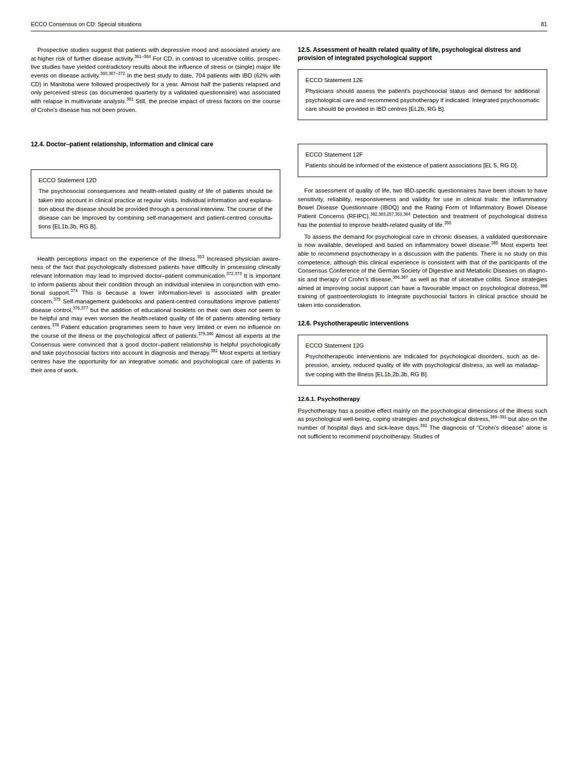ECCO Consensus on CD: Special situations 81
Prospective studies suggest that patients with depressive mood and associated anxiety are at higher risk of further disease activity.361–364 For CD, in contrast to ulcerative colitis, prospective studies have yielded contradictory results about the influence of stress or (single) major life events on disease activity.360,367–372 In the best study to date, 704 patients with IBD (62% with CD) in Manitoba were followed prospectively for a year. Almost half the patients relapsed and only perceived stress (as documented quarterly by a validated questionnaire) was associated with relapse in multivariate analysis.361 Still, the precise impact of stress factors on the course of Crohn's disease has not been proven.
12.4. Doctor–patient relationship, information and clinical care
ECCO Statement 12D
The psychosocial consequences and health-related quality of life of patients should be taken into account in clinical practice at regular visits. Individual information and explanation about the disease should be provided through a personal interview. The course of the disease can be improved by combining self-management and patient-centred consultations [EL1b,3b, RG B].
Health perceptions impact on the experience of the illness.353 Increased physician awareness of the fact that psychologically distressed patients have difficulty in processing clinically relevant information may lead to improved doctor–patient communication.372,373 It is important to inform patients about their condition through an individual interview in conjunction with emotional support.374 This is because a lower information-level is associated with greater concern.375 Self-management guidebooks and patient-centred consultations improve patients' disease control,376,377 but the addition of educational booklets on their own does not seem to be helpful and may even worsen the health-related quality of life of patients attending tertiary centres.378 Patient education programmes seem to have very limited or even no influence on the course of the illness or the psychological affect of patients.379,380 Almost all experts at the Consensus were convinced that a good doctor–patient relationship is helpful psychologically and take psychosocial factors into account in diagnosis and therapy.381 Most experts at tertiary centres have the opportunity for an integrative somatic and psychological care of patients in their area of work.
12.5. Assessment of health related quality of life, psychological distress and provision of integrated psychological support
ECCO Statement 12E
Physicians should assess the patient's psychosocial status and demand for additional psychological care and recommend psychotherapy if indicated. Integrated psychosomatic care should be provided in IBD centres [EL2b, RG B].
ECCO Statement 12F
Patients should be informed of the existence of patient associations [EL 5, RG D].
For assessment of quality of life, two IBD-specific questionnaires have been shown to have sensitivity, reliability, responsiveness and validity for use in clinical trials: the Inflammatory Bowel Disease Questionnaire (IBDQ) and the Rating Form of Inflammatory Bowel Disease Patient Concerns (RFIPC).382,383,257,353,384 Detection and treatment of psychological distress has the potential to improve health-related quality of life.350
To assess the demand for psychological care in chronic diseases, a validated questionnaire is now available, developed and based on inflammatory bowel disease.385 Most experts feel able to recommend psychotherapy in a discussion with the patients. There is no study on this competence, although this clinical experience is consistent with that of the participants of the Consensus Conference of the German Society of Digestive and Metabolic Diseases on diagnosis and therapy of Crohn's disease,386,387 as well as that of ulcerative colitis. Since strategies aimed at improving social support can have a favourable impact on psychological distress,388 training of gastroenterologists to integrate psychosocial factors in clinical practice should be taken into consideration.
12.6. Psychotherapeutic interventions
ECCO Statement 12G
Psychotherapeutic interventions are indicated for psychological disorders, such as depression, anxiety, reduced quality of life with psychological distress, as well as maladaptive coping with the illness [EL1b,2b,3b, RG B].
12.6.1. Psychotherapy
Psychotherapy has a positive effect mainly on the psychological dimensions of the illness such as psychological well-being, coping strategies and psychological distress,389–391 but also on the number of hospital days and sick-leave days.392 The diagnosis of "Crohn's disease" alone is not sufficient to recommend psychotherapy. Studies of